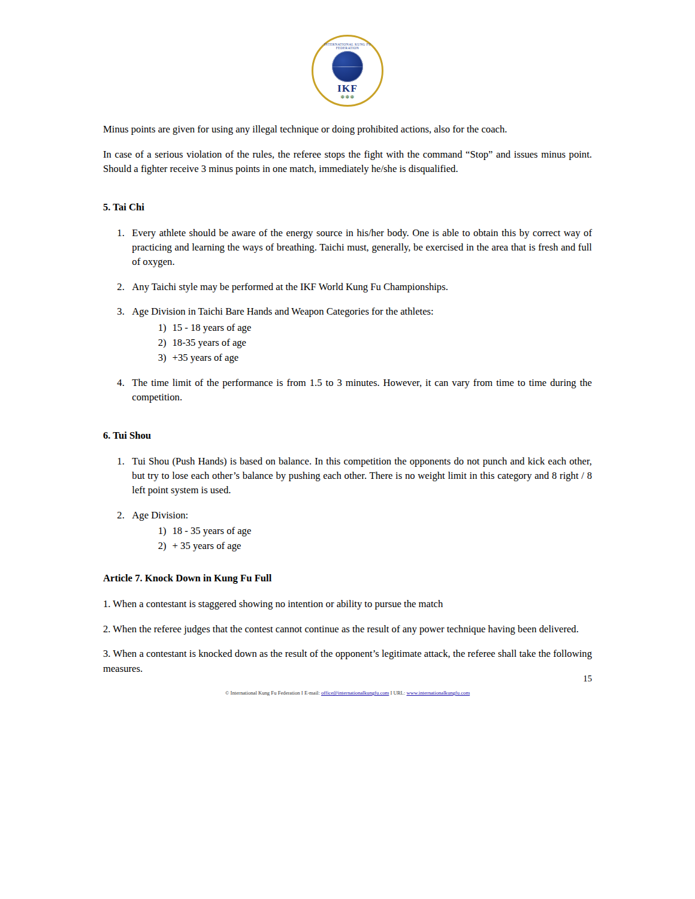International Kung Fu Federation
IKF
❄❄❄
Minus points are given for using any illegal technique or doing prohibited actions, also for the coach.
In case of a serious violation of the rules, the referee stops the fight with the command “Stop” and issues minus point. Should a fighter receive 3 minus points in one match, immediately he/she is disqualified.
5. Tai Chi
Every athlete should be aware of the energy source in his/her body. One is able to obtain this by correct way of practicing and learning the ways of breathing. Taichi must, generally, be exercised in the area that is fresh and full of oxygen.
Any Taichi style may be performed at the IKF World Kung Fu Championships.
Age Division in Taichi Bare Hands and Weapon Categories for the athletes:
15 - 18 years of age
18-35 years of age
+35 years of age
The time limit of the performance is from 1.5 to 3 minutes. However, it can vary from time to time during the competition.
6. Tui Shou
Tui Shou (Push Hands) is based on balance. In this competition the opponents do not punch and kick each other, but try to lose each other’s balance by pushing each other. There is no weight limit in this category and 8 right / 8 left point system is used.
Age Division:
18 - 35 years of age
+ 35 years of age
Article 7. Knock Down in Kung Fu Full
1. When a contestant is staggered showing no intention or ability to pursue the match
2. When the referee judges that the contest cannot continue as the result of any power technique having been delivered.
3. When a contestant is knocked down as the result of the opponent’s legitimate attack, the referee shall take the following measures.
15
© International Kung Fu Federation I E-mail: office@internationalkungfu.com I URL: www.internationalkungfu.com